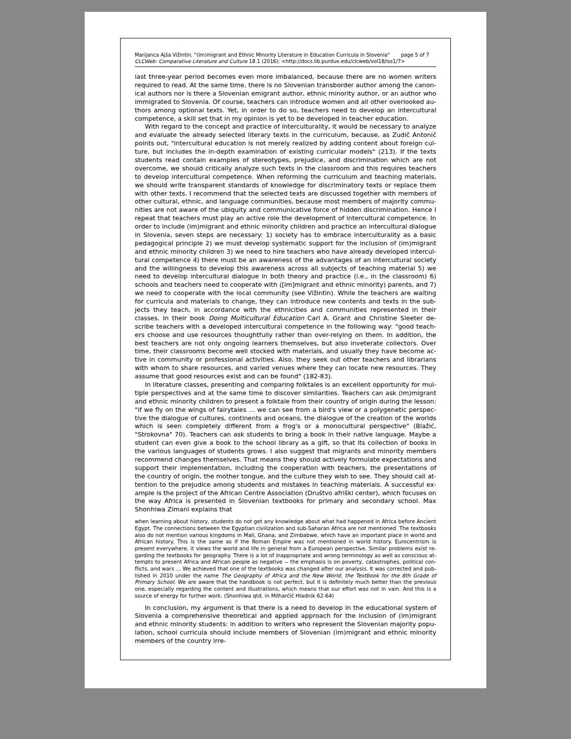Marijanca Ajša Vižintin, "(Im)migrant and Ethnic Minority Literature in Education Curricula in Slovenia" page 5 of 7 CLCWeb: Comparative Literature and Culture 18.1 (2016): <http://docs.lib.purdue.edu/clcweb/vol18/iss1/7>
last three-year period becomes even more imbalanced, because there are no women writers required to read. At the same time, there is no Slovenian transborder author among the canonical authors nor is there a Slovenian emigrant author, ethnic minority author, or an author who immigrated to Slovenia. Of course, teachers can introduce women and all other overlooked authors among optional texts. Yet, in order to do so, teachers need to develop an intercultural competence, a skill set that in my opinion is yet to be developed in teacher education.
With regard to the concept and practice of interculturality, it would be necessary to analyze and evaluate the already selected literary texts in the curriculum, because, as Zudič Antonič points out, "intercultural education is not merely realized by adding content about foreign culture, but includes the in-depth examination of existing curricular models" (213). If the texts students read contain examples of stereotypes, prejudice, and discrimination which are not overcome, we should critically analyze such texts in the classroom and this requires teachers to develop intercultural competence. When reforming the curriculum and teaching materials, we should write transparent standards of knowledge for discriminatory texts or replace them with other texts. I recommend that the selected texts are discussed together with members of other cultural, ethnic, and language communities, because most members of majority communities are not aware of the ubiquity and communicative force of hidden discrimination. Hence I repeat that teachers must play an active role the development of intercultural competence. In order to include (im)migrant and ethnic minority children and practice an intercultural dialogue in Slovenia, seven steps are necessary: 1) society has to embrace interculturality as a basic pedagogical principle 2) we must develop systematic support for the inclusion of (im)migrant and ethnic minority children 3) we need to hire teachers who have already developed intercultural competence 4) there must be an awareness of the advantages of an intercultural society and the willingness to develop this awareness across all subjects of teaching material 5) we need to develop intercultural dialogue in both theory and practice (i.e., in the classroom) 6) schools and teachers need to cooperate with ([im]migrant and ethnic minority) parents, and 7) we need to cooperate with the local community (see Vižintin). While the teachers are waiting for curricula and materials to change, they can introduce new contents and texts in the subjects they teach, in accordance with the ethnicities and communities represented in their classes. In their book Doing Multicultural Education Carl A. Grant and Christine Sleeter describe teachers with a developed intercultural competence in the following way: "good teachers choose and use resources thoughtfully rather than over-relying on them. In addition, the best teachers are not only ongoing learners themselves, but also inveterate collectors. Over time, their classrooms become well stocked with materials, and usually they have become active in community or professional activities. Also, they seek out other teachers and librarians with whom to share resources, and varied venues where they can locate new resources. They assume that good resources exist and can be found" (182-83).
In literature classes, presenting and comparing folktales is an excellent opportunity for multiple perspectives and at the same time to discover similarities. Teachers can ask (im)migrant and ethnic minority children to present a folktale from their country of origin during the lesson: "if we fly on the wings of fairytales … we can see from a bird's view or a polygenetic perspective the dialogue of cultures, continents and oceans, the dialogue of the creation of the worlds which is seen completely different from a frog's or a monocultural perspective" (Blažić, "Strokovna" 70). Teachers can ask students to bring a book in their native language. Maybe a student can even give a book to the school library as a gift, so that its collection of books in the various languages of students grows. I also suggest that migrants and minority members recommend changes themselves. That means they should actively formulate expectations and support their implementation, including the cooperation with teachers, the presentations of the country of origin, the mother tongue, and the culture they wish to see. They should call attention to the prejudice among students and mistakes in teaching materials. A successful example is the project of the African Centre Association (Društvo afriški center), which focuses on the way Africa is presented in Slovenian textbooks for primary and secondary school. Max Shonhiwa Zimani explains that
when learning about history, students do not get any knowledge about what had happened in Africa before Ancient Egypt. The connections between the Egyptian civilization and sub-Saharan Africa are not mentioned. The textbooks also do not mention various kingdoms in Mali, Ghana, and Zimbabwe, which have an important place in world and African history. This is the same as if the Roman Empire was not mentioned in world history. Eurocentrism is present everywhere, it views the world and life in general from a European perspective. Similar problems exist regarding the textbooks for geography. There is a lot of inappropriate and wrong terminology as well as conscious attempts to present Africa and African people as negative -- the emphasis is on poverty, catastrophes, political conflicts, and wars … We achieved that one of the textbooks was changed after our analysis. It was corrected and published in 2010 under the name The Geography of Africa and the New World, the Textbook for the 8th Grade of Primary School. We are aware that the handbook is not perfect, but it is definitely much better than the previous one, especially regarding the content and illustrations, which means that our effort was not in vain. And this is a source of energy for further work. (Shonhiwa qtd. in Milharčič Hladnik 62-64)
In conclusion, my argument is that there is a need to develop in the educational system of Slovenia a comprehensive theoretical and applied approach for the inclusion of (im)migrant and ethnic minority students: in addition to writers who represent the Slovenian majority population, school curricula should include members of Slovenian (im)migrant and ethnic minority members of the country irre-